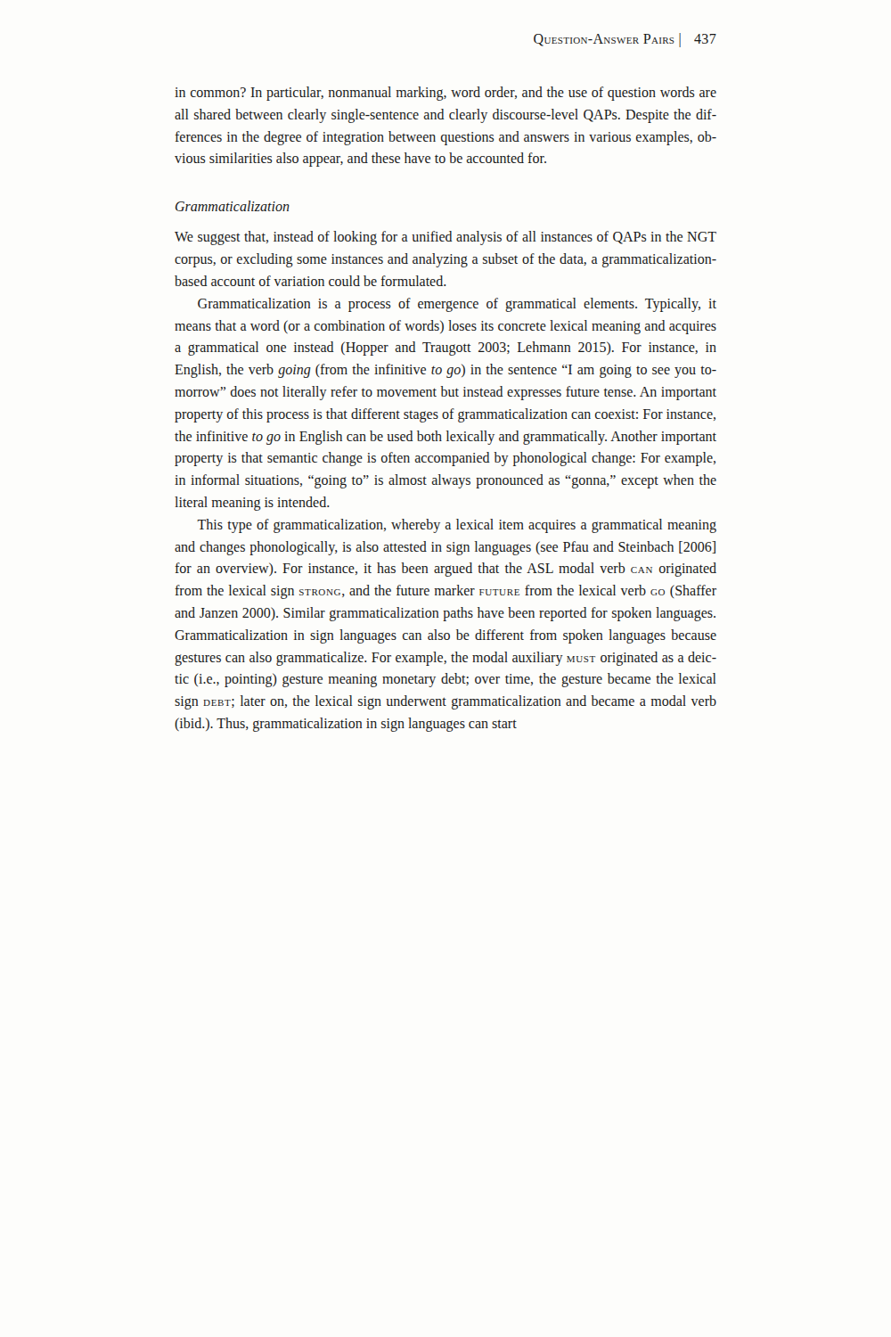Question-Answer Pairs | 437
in common? In particular, nonmanual marking, word order, and the use of question words are all shared between clearly single-sentence and clearly discourse-level QAPs. Despite the differences in the degree of integration between questions and answers in various examples, obvious similarities also appear, and these have to be accounted for.
Grammaticalization
We suggest that, instead of looking for a unified analysis of all instances of QAPs in the NGT corpus, or excluding some instances and analyzing a subset of the data, a grammaticalization-based account of variation could be formulated.
Grammaticalization is a process of emergence of grammatical elements. Typically, it means that a word (or a combination of words) loses its concrete lexical meaning and acquires a grammatical one instead (Hopper and Traugott 2003; Lehmann 2015). For instance, in English, the verb going (from the infinitive to go) in the sentence “I am going to see you tomorrow” does not literally refer to movement but instead expresses future tense. An important property of this process is that different stages of grammaticalization can coexist: For instance, the infinitive to go in English can be used both lexically and grammatically. Another important property is that semantic change is often accompanied by phonological change: For example, in informal situations, “going to” is almost always pronounced as “gonna,” except when the literal meaning is intended.
This type of grammaticalization, whereby a lexical item acquires a grammatical meaning and changes phonologically, is also attested in sign languages (see Pfau and Steinbach [2006] for an overview). For instance, it has been argued that the ASL modal verb can originated from the lexical sign strong, and the future marker future from the lexical verb go (Shaffer and Janzen 2000). Similar grammaticalization paths have been reported for spoken languages. Grammaticalization in sign languages can also be different from spoken languages because gestures can also grammaticalize. For example, the modal auxiliary must originated as a deictic (i.e., pointing) gesture meaning monetary debt; over time, the gesture became the lexical sign debt; later on, the lexical sign underwent grammaticalization and became a modal verb (ibid.). Thus, grammaticalization in sign languages can start